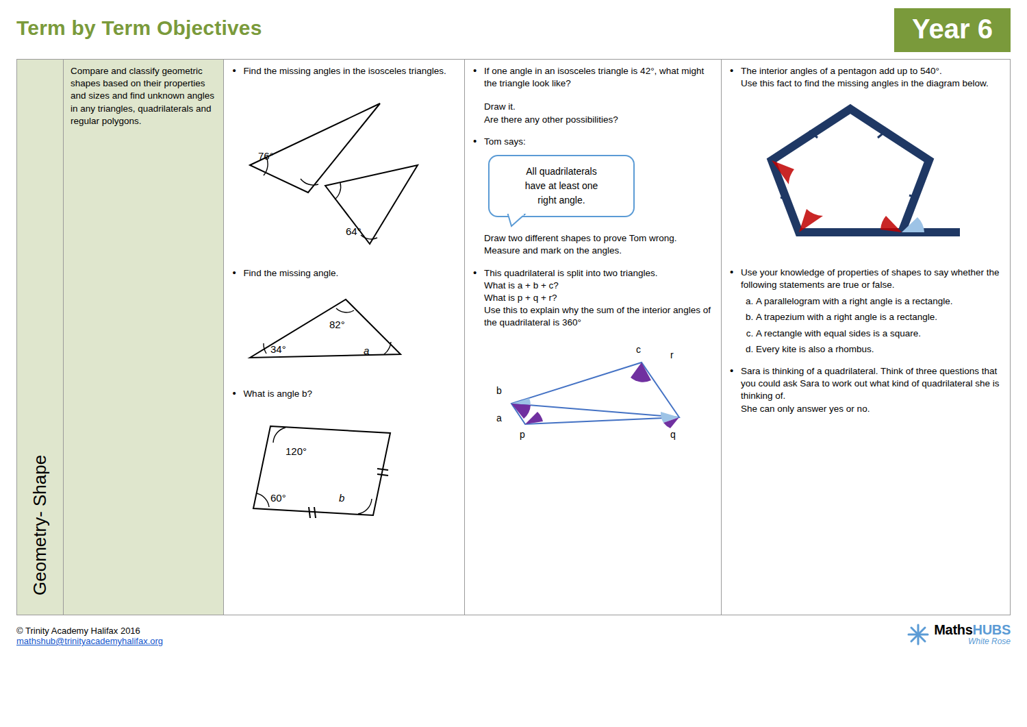Term by Term Objectives
Year 6
| Geometry- Shape | Compare and classify geometric shapes based on their properties and sizes and find unknown angles in any triangles, quadrilaterals and regular polygons. | Find the missing angles in the isosceles triangles. 76° 64° Find the missing angle. 82° 34° a What is angle b? 120° 60° b | If one angle in an isosceles triangle is 42°, what might the triangle look like? Draw it. Are there any other possibilities? Tom says: All quadrilaterals have at least one right angle. Draw two different shapes to prove Tom wrong. Measure and mark on the angles. This quadrilateral is split into two triangles. What is a + b + c? What is p + q + r? Use this to explain why the sum of the interior angles of the quadrilateral is 360° b a c r p q | The interior angles of a pentagon add up to 540°. Use this fact to find the missing angles in the diagram below. Use your knowledge of properties of shapes to say whether the following statements are true or false. A parallelogram with a right angle is a rectangle. A trapezium with a right angle is a rectangle. A rectangle with equal sides is a square. Every kite is also a rhombus. Sara is thinking of a quadrilateral. Think of three questions that you could ask Sara to work out what kind of quadrilateral she is thinking of. She can only answer yes or no. |
© Trinity Academy Halifax 2016
mathshub@trinityacademyhalifax.org
MathsHUBS
White Rose